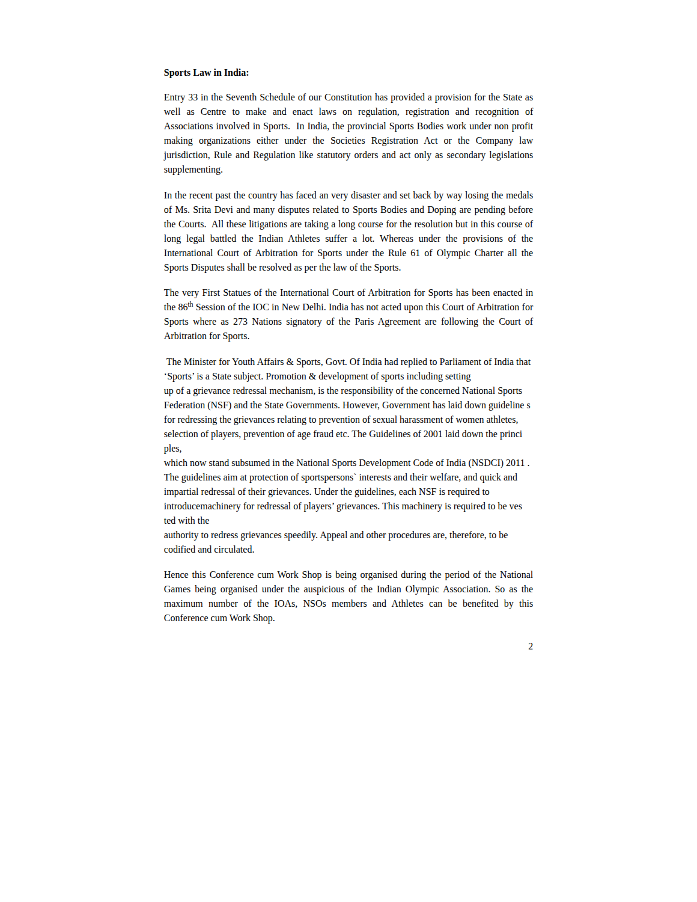Sports Law in India:
Entry 33 in the Seventh Schedule of our Constitution has provided a provision for the State as well as Centre to make and enact laws on regulation, registration and recognition of Associations involved in Sports. In India, the provincial Sports Bodies work under non profit making organizations either under the Societies Registration Act or the Company law jurisdiction, Rule and Regulation like statutory orders and act only as secondary legislations supplementing.
In the recent past the country has faced an very disaster and set back by way losing the medals of Ms. Srita Devi and many disputes related to Sports Bodies and Doping are pending before the Courts. All these litigations are taking a long course for the resolution but in this course of long legal battled the Indian Athletes suffer a lot. Whereas under the provisions of the International Court of Arbitration for Sports under the Rule 61 of Olympic Charter all the Sports Disputes shall be resolved as per the law of the Sports.
The very First Statues of the International Court of Arbitration for Sports has been enacted in the 86th Session of the IOC in New Delhi. India has not acted upon this Court of Arbitration for Sports where as 273 Nations signatory of the Paris Agreement are following the Court of Arbitration for Sports.
The Minister for Youth Affairs & Sports, Govt. Of India had replied to Parliament of India that ‘Sports’ is a State subject. Promotion & development of sports including setting
up of a grievance redressal mechanism, is the responsibility of the concerned National Sports Federation (NSF) and the State Governments. However, Government has laid down guideline s for redressing the grievances relating to prevention of sexual harassment of women athletes, selection of players, prevention of age fraud etc. The Guidelines of 2001 laid down the princi ples,
which now stand subsumed in the National Sports Development Code of India (NSDCI) 2011 . The guidelines aim at protection of sportspersons` interests and their welfare, and quick and impartial redressal of their grievances. Under the guidelines, each NSF is required to
introducemachinery for redressal of players’ grievances. This machinery is required to be ves ted with the
authority to redress grievances speedily. Appeal and other procedures are, therefore, to be codified and circulated.
Hence this Conference cum Work Shop is being organised during the period of the National Games being organised under the auspicious of the Indian Olympic Association. So as the maximum number of the IOAs, NSOs members and Athletes can be benefited by this Conference cum Work Shop.
2